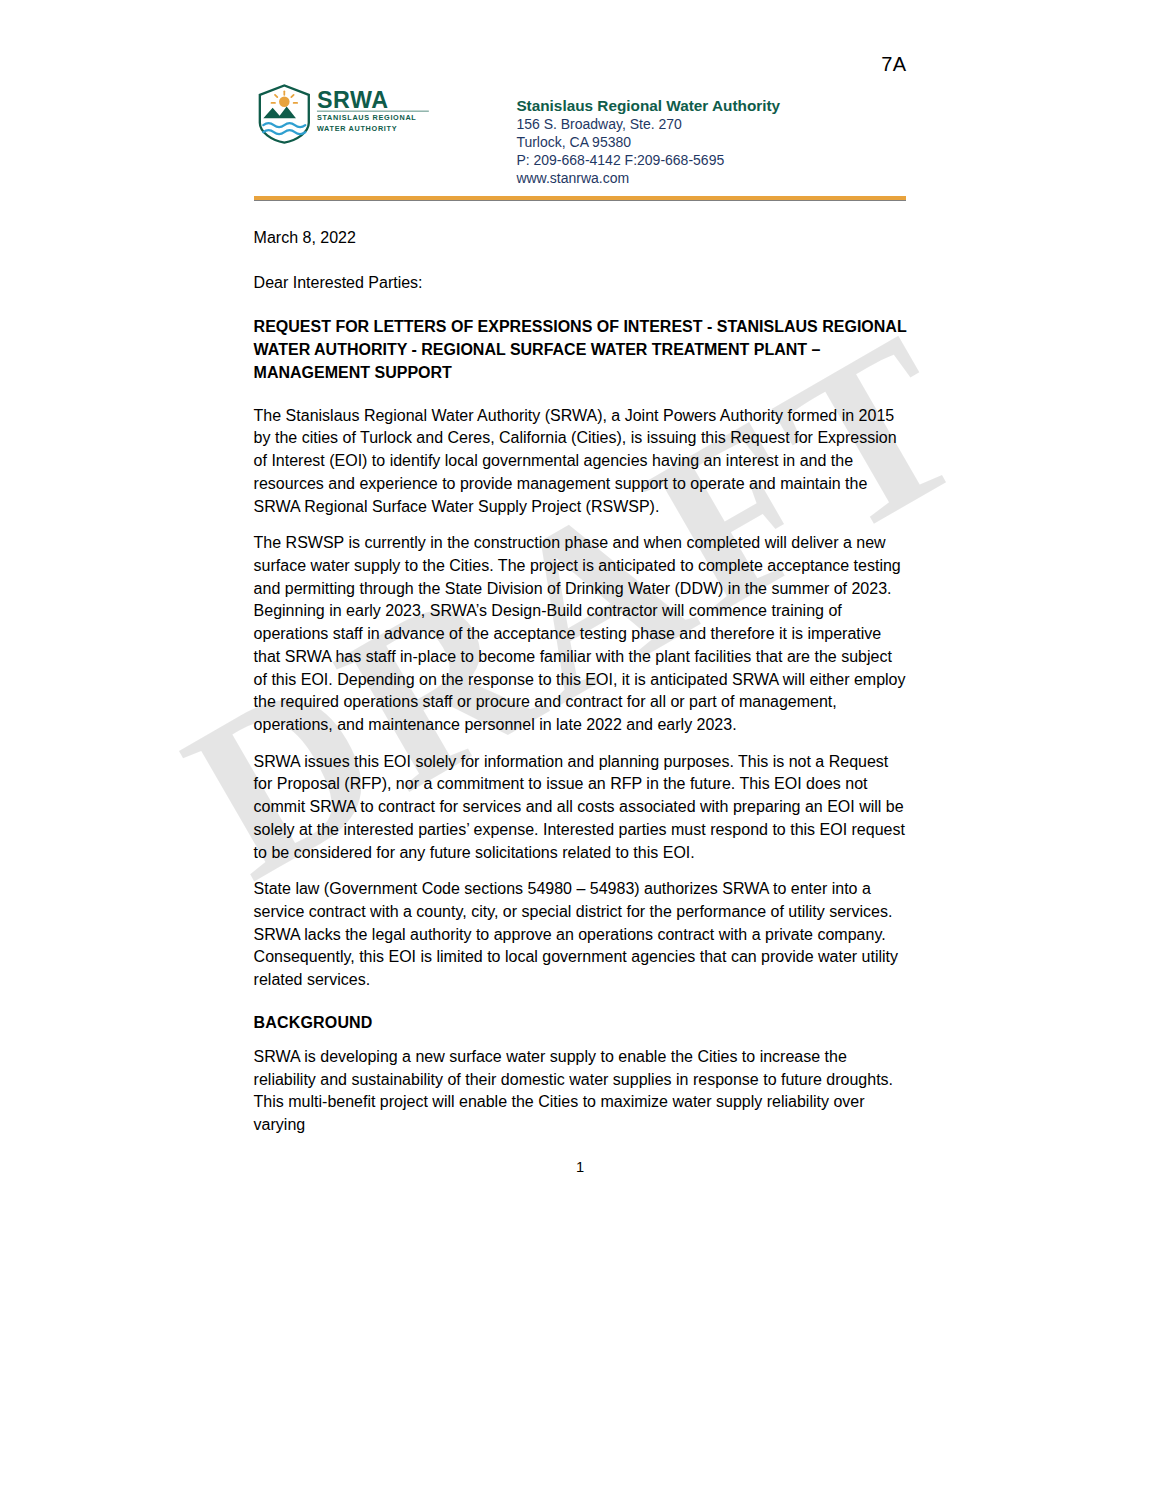DRAFT
7A
SRWA STANISLAUS REGIONAL WATER AUTHORITY
Stanislaus Regional Water Authority
156 S. Broadway, Ste. 270
Turlock, CA 95380
P: 209-668-4142 F:209-668-5695
www.stanrwa.com
March 8, 2022
Dear Interested Parties:
REQUEST FOR LETTERS OF EXPRESSIONS OF INTEREST - STANISLAUS REGIONAL WATER AUTHORITY - REGIONAL SURFACE WATER TREATMENT PLANT – MANAGEMENT SUPPORT
The Stanislaus Regional Water Authority (SRWA), a Joint Powers Authority formed in 2015 by the cities of Turlock and Ceres, California (Cities), is issuing this Request for Expression of Interest (EOI) to identify local governmental agencies having an interest in and the resources and experience to provide management support to operate and maintain the SRWA Regional Surface Water Supply Project (RSWSP).
The RSWSP is currently in the construction phase and when completed will deliver a new surface water supply to the Cities. The project is anticipated to complete acceptance testing and permitting through the State Division of Drinking Water (DDW) in the summer of 2023. Beginning in early 2023, SRWA’s Design-Build contractor will commence training of operations staff in advance of the acceptance testing phase and therefore it is imperative that SRWA has staff in-place to become familiar with the plant facilities that are the subject of this EOI. Depending on the response to this EOI, it is anticipated SRWA will either employ the required operations staff or procure and contract for all or part of management, operations, and maintenance personnel in late 2022 and early 2023.
SRWA issues this EOI solely for information and planning purposes. This is not a Request for Proposal (RFP), nor a commitment to issue an RFP in the future. This EOI does not commit SRWA to contract for services and all costs associated with preparing an EOI will be solely at the interested parties’ expense. Interested parties must respond to this EOI request to be considered for any future solicitations related to this EOI.
State law (Government Code sections 54980 – 54983) authorizes SRWA to enter into a service contract with a county, city, or special district for the performance of utility services. SRWA lacks the legal authority to approve an operations contract with a private company. Consequently, this EOI is limited to local government agencies that can provide water utility related services.
BACKGROUND
SRWA is developing a new surface water supply to enable the Cities to increase the reliability and sustainability of their domestic water supplies in response to future droughts. This multi-benefit project will enable the Cities to maximize water supply reliability over varying
1